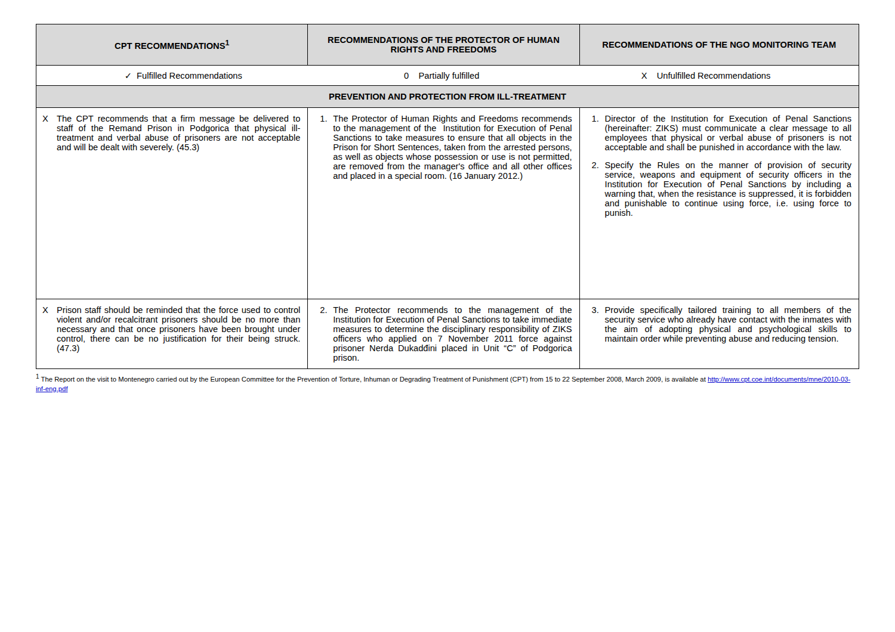| CPT RECOMMENDATIONS 1 | RECOMMENDATIONS OF THE PROTECTOR OF HUMAN RIGHTS AND FREEDOMS | RECOMMENDATIONS OF THE NGO MONITORING TEAM |
| ✓ Fulfilled Recommendations 0 Partially fulfilled X Unfulfilled Recommendations |
| PREVENTION AND PROTECTION FROM ILL-TREATMENT |
| X The CPT recommends that a firm message be delivered to staff of the Remand Prison in Podgorica that physical ill-treatment and verbal abuse of prisoners are not acceptable and will be dealt with severely. (45.3) | 1. The Protector of Human Rights and Freedoms recommends to the management of the Institution for Execution of Penal Sanctions to take measures to ensure that all objects in the Prison for Short Sentences, taken from the arrested persons, as well as objects whose possession or use is not permitted, are removed from the manager's office and all other offices and placed in a special room. (16 January 2012.) | 1. Director of the Institution for Execution of Penal Sanctions (hereinafter: ZIKS) must communicate a clear message to all employees that physical or verbal abuse of prisoners is not acceptable and shall be punished in accordance with the law. 2. Specify the Rules on the manner of provision of security service, weapons and equipment of security officers in the Institution for Execution of Penal Sanctions by including a warning that, when the resistance is suppressed, it is forbidden and punishable to continue using force, i.e. using force to punish. |
| X Prison staff should be reminded that the force used to control violent and/or recalcitrant prisoners should be no more than necessary and that once prisoners have been brought under control, there can be no justification for their being struck. (47.3) | 2. The Protector recommends to the management of the Institution for Execution of Penal Sanctions to take immediate measures to determine the disciplinary responsibility of ZIKS officers who applied on 7 November 2011 force against prisoner Nerda Dukadđini placed in Unit “C” of Podgorica prison. | 3. Provide specifically tailored training to all members of the security service who already have contact with the inmates with the aim of adopting physical and psychological skills to maintain order while preventing abuse and reducing tension. |
1 The Report on the visit to Montenegro carried out by the European Committee for the Prevention of Torture, Inhuman or Degrading Treatment of Punishment (CPT) from 15 to 22 September 2008, March 2009, is available at http://www.cpt.coe.int/documents/mne/2010-03-inf-eng.pdf